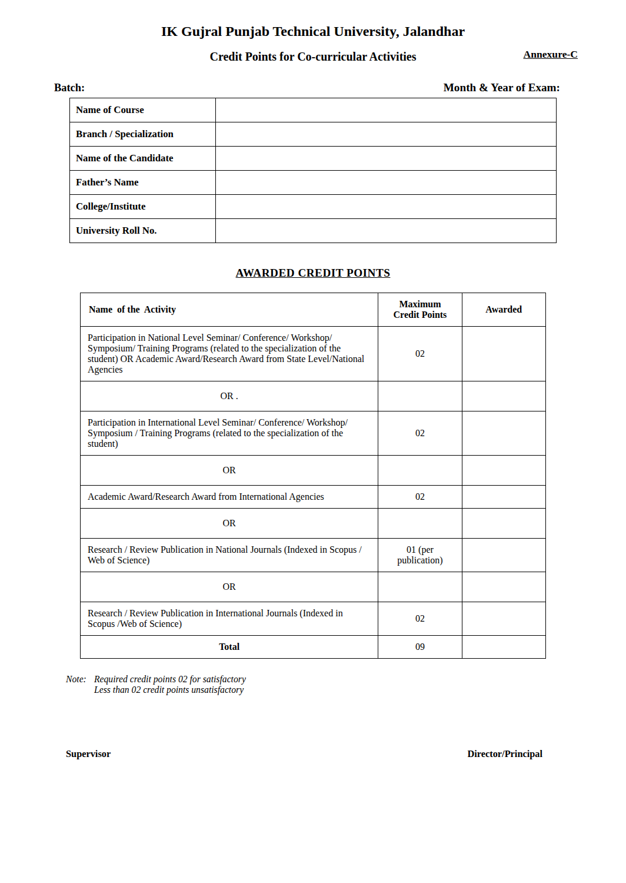Annexure-C
IK Gujral Punjab Technical University, Jalandhar
Credit Points for Co-curricular Activities
Batch:
Month & Year of Exam:
| Name of Course | |
| Branch / Specialization | |
| Name of the Candidate | |
| Father’s Name | |
| College/Institute | |
| University Roll No. | |
AWARDED CREDIT POINTS
| Name of the Activity | Maximum Credit Points | Awarded |
| --- | --- | --- |
| Participation in National Level Seminar/ Conference/ Workshop/ Symposium/ Training Programs (related to the specialization of the student) OR Academic Award/Research Award from State Level/National Agencies | 02 | |
| OR . | | |
| Participation in International Level Seminar/ Conference/ Workshop/ Symposium / Training Programs (related to the specialization of the student) | 02 | |
| OR | | |
| Academic Award/Research Award from International Agencies | 02 | |
| OR | | |
| Research / Review Publication in National Journals (Indexed in Scopus / Web of Science) | 01 (per publication) | |
| OR | | |
| Research / Review Publication in International Journals (Indexed in Scopus /Web of Science) | 02 | |
| Total | 09 | |
Note: Required credit points 02 for satisfactory
Less than 02 credit points unsatisfactory
Supervisor
Director/Principal